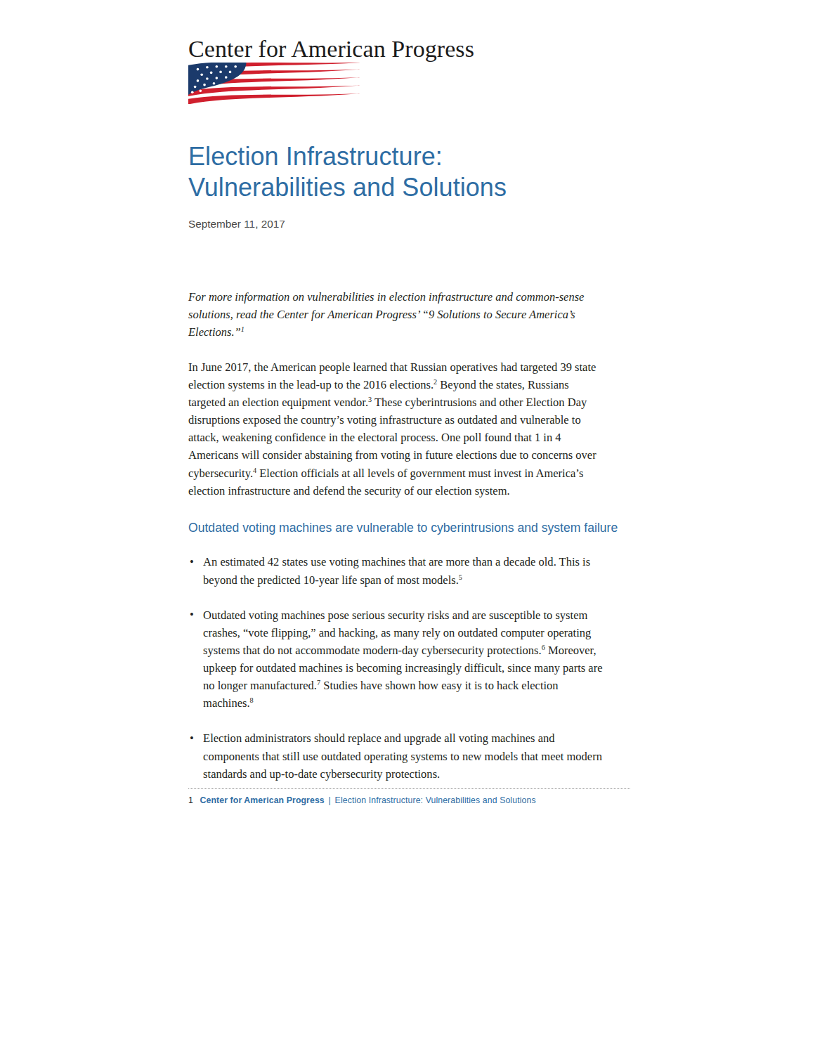Center for American Progress
Election Infrastructure:
Vulnerabilities and Solutions
September 11, 2017
For more information on vulnerabilities in election infrastructure and common-sense solutions, read the Center for American Progress’ “9 Solutions to Secure America’s Elections.”1
In June 2017, the American people learned that Russian operatives had targeted 39 state election systems in the lead-up to the 2016 elections.2 Beyond the states, Russians targeted an election equipment vendor.3 These cyberintrusions and other Election Day disruptions exposed the country’s voting infrastructure as outdated and vulnerable to attack, weakening confidence in the electoral process. One poll found that 1 in 4 Americans will consider abstaining from voting in future elections due to concerns over cybersecurity.4 Election officials at all levels of government must invest in America’s election infrastructure and defend the security of our election system.
Outdated voting machines are vulnerable to cyberintrusions and system failure
An estimated 42 states use voting machines that are more than a decade old. This is beyond the predicted 10-year life span of most models.5
Outdated voting machines pose serious security risks and are susceptible to system crashes, “vote flipping,” and hacking, as many rely on outdated computer operating systems that do not accommodate modern-day cybersecurity protections.6 Moreover, upkeep for outdated machines is becoming increasingly difficult, since many parts are no longer manufactured.7 Studies have shown how easy it is to hack election machines.8
Election administrators should replace and upgrade all voting machines and components that still use outdated operating systems to new models that meet modern standards and up-to-date cybersecurity protections.
1 Center for American Progress|Election Infrastructure: Vulnerabilities and Solutions